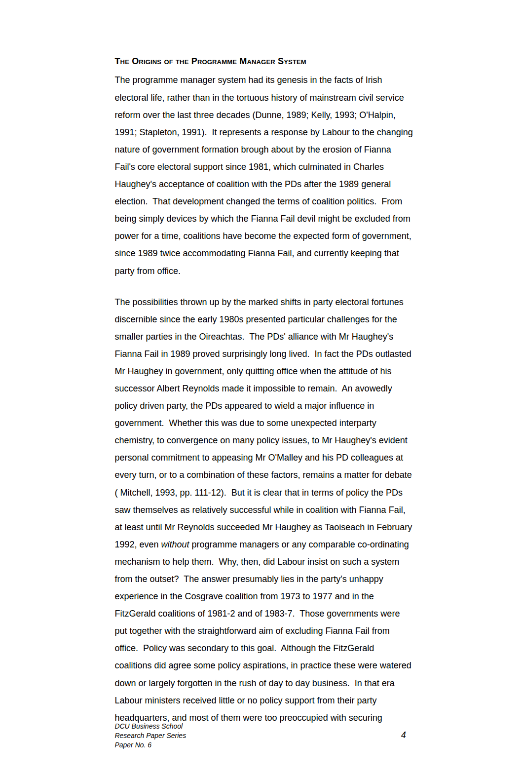The Origins of the Programme Manager System
The programme manager system had its genesis in the facts of Irish electoral life, rather than in the tortuous history of mainstream civil service reform over the last three decades (Dunne, 1989; Kelly, 1993; O'Halpin, 1991; Stapleton, 1991). It represents a response by Labour to the changing nature of government formation brough about by the erosion of Fianna Fail's core electoral support since 1981, which culminated in Charles Haughey's acceptance of coalition with the PDs after the 1989 general election. That development changed the terms of coalition politics. From being simply devices by which the Fianna Fail devil might be excluded from power for a time, coalitions have become the expected form of government, since 1989 twice accommodating Fianna Fail, and currently keeping that party from office.
The possibilities thrown up by the marked shifts in party electoral fortunes discernible since the early 1980s presented particular challenges for the smaller parties in the Oireachtas. The PDs' alliance with Mr Haughey's Fianna Fail in 1989 proved surprisingly long lived. In fact the PDs outlasted Mr Haughey in government, only quitting office when the attitude of his successor Albert Reynolds made it impossible to remain. An avowedly policy driven party, the PDs appeared to wield a major influence in government. Whether this was due to some unexpected interparty chemistry, to convergence on many policy issues, to Mr Haughey's evident personal commitment to appeasing Mr O'Malley and his PD colleagues at every turn, or to a combination of these factors, remains a matter for debate ( Mitchell, 1993, pp. 111-12). But it is clear that in terms of policy the PDs saw themselves as relatively successful while in coalition with Fianna Fail, at least until Mr Reynolds succeeded Mr Haughey as Taoiseach in February 1992, even without programme managers or any comparable co-ordinating mechanism to help them. Why, then, did Labour insist on such a system from the outset? The answer presumably lies in the party's unhappy experience in the Cosgrave coalition from 1973 to 1977 and in the FitzGerald coalitions of 1981-2 and of 1983-7. Those governments were put together with the straightforward aim of excluding Fianna Fail from office. Policy was secondary to this goal. Although the FitzGerald coalitions did agree some policy aspirations, in practice these were watered down or largely forgotten in the rush of day to day business. In that era Labour ministers received little or no policy support from their party headquarters, and most of them were too preoccupied with securing
4 DCU Business School
Research Paper Series
Paper No. 6